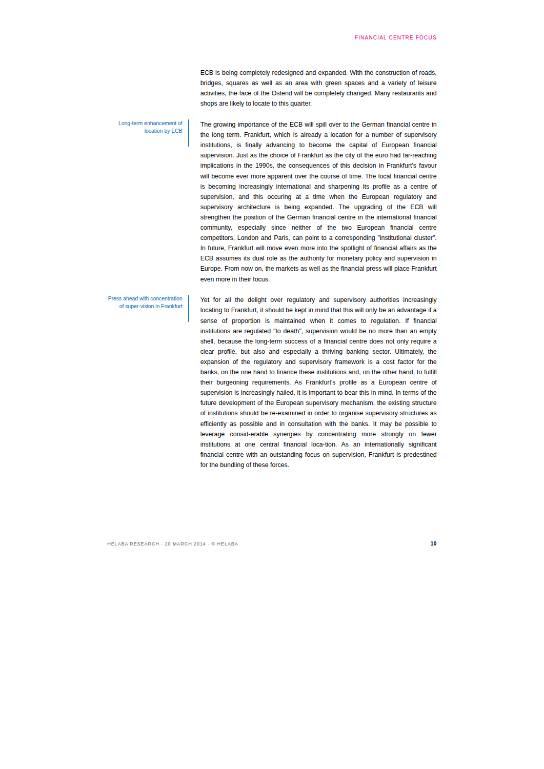FINANCIAL CENTRE FOCUS
ECB is being completely redesigned and expanded. With the construction of roads, bridges, squares as well as an area with green spaces and a variety of leisure activities, the face of the Ostend will be completely changed. Many restaurants and shops are likely to locate to this quarter.
Long-term enhancement of location by ECB
The growing importance of the ECB will spill over to the German financial centre in the long term. Frankfurt, which is already a location for a number of supervisory institutions, is finally advancing to become the capital of European financial supervision. Just as the choice of Frankfurt as the city of the euro had far-reaching implications in the 1990s, the consequences of this decision in Frankfurt's favour will become ever more apparent over the course of time. The local financial centre is becoming increasingly international and sharpening its profile as a centre of supervision, and this occuring at a time when the European regulatory and supervisory architecture is being expanded. The upgrading of the ECB will strengthen the position of the German financial centre in the international financial community, especially since neither of the two European financial centre competitors, London and Paris, can point to a corresponding "institutional cluster". In future, Frankfurt will move even more into the spotlight of financial affairs as the ECB assumes its dual role as the authority for monetary policy and supervision in Europe. From now on, the markets as well as the financial press will place Frankfurt even more in their focus.
Press ahead with concentration of super-vision in Frankfurt
Yet for all the delight over regulatory and supervisory authorities increasingly locating to Frankfurt, it should be kept in mind that this will only be an advantage if a sense of proportion is maintained when it comes to regulation. If financial institutions are regulated "to death", supervision would be no more than an empty shell, because the long-term success of a financial centre does not only require a clear profile, but also and especially a thriving banking sector. Ultimately, the expansion of the regulatory and supervisory framework is a cost factor for the banks, on the one hand to finance these institutions and, on the other hand, to fulfill their burgeoning requirements. As Frankfurt's profile as a European centre of supervision is increasingly hailed, it is important to bear this in mind. In terms of the future development of the European supervisory mechanism, the existing structure of institutions should be re-examined in order to organise supervisory structures as efficiently as possible and in consultation with the banks. It may be possible to leverage consid-erable synergies by concentrating more strongly on fewer institutions at one central financial loca-tion. As an internationally significant financial centre with an outstanding focus on supervision, Frankfurt is predestined for the bundling of these forces.
HELABA RESEARCH · 20 MARCH 2014 · © HELABA 10